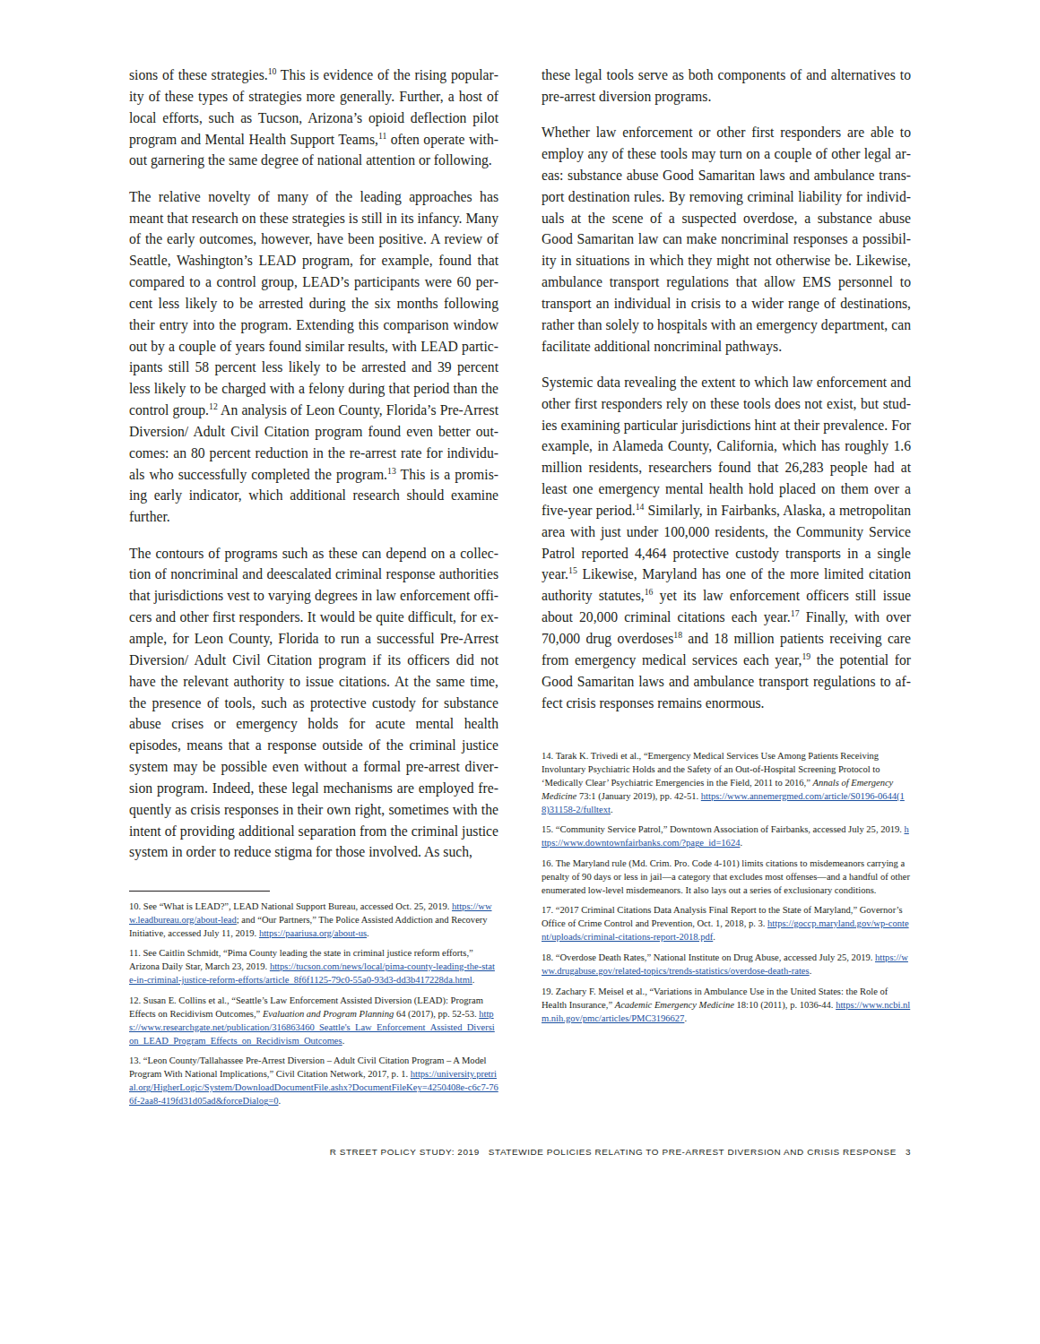sions of these strategies.10 This is evidence of the rising popularity of these types of strategies more generally. Further, a host of local efforts, such as Tucson, Arizona’s opioid deflection pilot program and Mental Health Support Teams,11 often operate without garnering the same degree of national attention or following.
The relative novelty of many of the leading approaches has meant that research on these strategies is still in its infancy. Many of the early outcomes, however, have been positive. A review of Seattle, Washington’s LEAD program, for example, found that compared to a control group, LEAD’s participants were 60 percent less likely to be arrested during the six months following their entry into the program. Extending this comparison window out by a couple of years found similar results, with LEAD participants still 58 percent less likely to be arrested and 39 percent less likely to be charged with a felony during that period than the control group.12 An analysis of Leon County, Florida’s Pre-Arrest Diversion/ Adult Civil Citation program found even better outcomes: an 80 percent reduction in the re-arrest rate for individuals who successfully completed the program.13 This is a promising early indicator, which additional research should examine further.
The contours of programs such as these can depend on a collection of noncriminal and deescalated criminal response authorities that jurisdictions vest to varying degrees in law enforcement officers and other first responders. It would be quite difficult, for example, for Leon County, Florida to run a successful Pre-Arrest Diversion/ Adult Civil Citation program if its officers did not have the relevant authority to issue citations. At the same time, the presence of tools, such as protective custody for substance abuse crises or emergency holds for acute mental health episodes, means that a response outside of the criminal justice system may be possible even without a formal pre-arrest diversion program. Indeed, these legal mechanisms are employed frequently as crisis responses in their own right, sometimes with the intent of providing additional separation from the criminal justice system in order to reduce stigma for those involved. As such,
10. See “What is LEAD?”, LEAD National Support Bureau, accessed Oct. 25, 2019. https://www.leadbureau.org/about-lead; and “Our Partners,” The Police Assisted Addiction and Recovery Initiative, accessed July 11, 2019. https://paariusa.org/about-us.
11. See Caitlin Schmidt, “Pima County leading the state in criminal justice reform efforts,” Arizona Daily Star, March 23, 2019. https://tucson.com/news/local/pima-county-leading-the-state-in-criminal-justice-reform-efforts/article_8f6f1125-79c0-55a0-93d3-dd3b417228da.html.
12. Susan E. Collins et al., “Seattle’s Law Enforcement Assisted Diversion (LEAD): Program Effects on Recidivism Outcomes,” Evaluation and Program Planning 64 (2017), pp. 52-53. https://www.researchgate.net/publication/316863460_Seattle's_Law_Enforcement_Assisted_Diversion_LEAD_Program_Effects_on_Recidivism_Outcomes.
13. “Leon County/Tallahassee Pre-Arrest Diversion – Adult Civil Citation Program – A Model Program With National Implications,” Civil Citation Network, 2017, p. 1. https://university.pretrial.org/HigherLogic/System/DownloadDocumentFile.ashx?DocumentFileKey=4250408e-c6c7-766f-2aa8-419fd31d05ad&forceDialog=0.
these legal tools serve as both components of and alternatives to pre-arrest diversion programs.
Whether law enforcement or other first responders are able to employ any of these tools may turn on a couple of other legal areas: substance abuse Good Samaritan laws and ambulance transport destination rules. By removing criminal liability for individuals at the scene of a suspected overdose, a substance abuse Good Samaritan law can make noncriminal responses a possibility in situations in which they might not otherwise be. Likewise, ambulance transport regulations that allow EMS personnel to transport an individual in crisis to a wider range of destinations, rather than solely to hospitals with an emergency department, can facilitate additional noncriminal pathways.
Systemic data revealing the extent to which law enforcement and other first responders rely on these tools does not exist, but studies examining particular jurisdictions hint at their prevalence. For example, in Alameda County, California, which has roughly 1.6 million residents, researchers found that 26,283 people had at least one emergency mental health hold placed on them over a five-year period.14 Similarly, in Fairbanks, Alaska, a metropolitan area with just under 100,000 residents, the Community Service Patrol reported 4,464 protective custody transports in a single year.15 Likewise, Maryland has one of the more limited citation authority statutes,16 yet its law enforcement officers still issue about 20,000 criminal citations each year.17 Finally, with over 70,000 drug overdoses18 and 18 million patients receiving care from emergency medical services each year,19 the potential for Good Samaritan laws and ambulance transport regulations to affect crisis responses remains enormous.
14. Tarak K. Trivedi et al., “Emergency Medical Services Use Among Patients Receiving Involuntary Psychiatric Holds and the Safety of an Out-of-Hospital Screening Protocol to ‘Medically Clear’ Psychiatric Emergencies in the Field, 2011 to 2016,” Annals of Emergency Medicine 73:1 (January 2019), pp. 42-51. https://www.annemergmed.com/article/S0196-0644(18)31158-2/fulltext.
15. “Community Service Patrol,” Downtown Association of Fairbanks, accessed July 25, 2019. https://www.downtownfairbanks.com/?page_id=1624.
16. The Maryland rule (Md. Crim. Pro. Code 4-101) limits citations to misdemeanors carrying a penalty of 90 days or less in jail—a category that excludes most offenses—and a handful of other enumerated low-level misdemeanors. It also lays out a series of exclusionary conditions.
17. “2017 Criminal Citations Data Analysis Final Report to the State of Maryland,” Governor’s Office of Crime Control and Prevention, Oct. 1, 2018, p. 3. https://goccp.maryland.gov/wp-content/uploads/criminal-citations-report-2018.pdf.
18. “Overdose Death Rates,” National Institute on Drug Abuse, accessed July 25, 2019. https://www.drugabuse.gov/related-topics/trends-statistics/overdose-death-rates.
19. Zachary F. Meisel et al., “Variations in Ambulance Use in the United States: the Role of Health Insurance,” Academic Emergency Medicine 18:10 (2011), p. 1036-44. https://www.ncbi.nlm.nih.gov/pmc/articles/PMC3196627.
R Street Policy Study: 2019 Statewide Policies Relating to Pre-Arrest Diversion and Crisis Response3